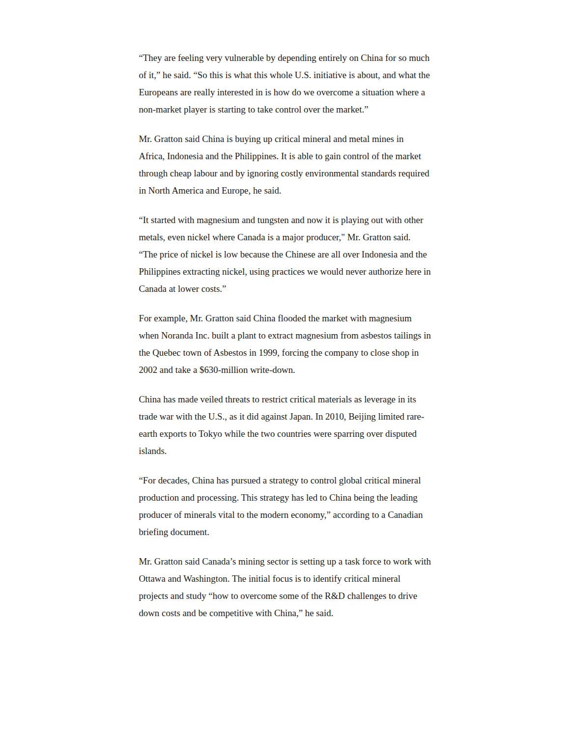“They are feeling very vulnerable by depending entirely on China for so much of it,” he said. “So this is what this whole U.S. initiative is about, and what the Europeans are really interested in is how do we overcome a situation where a non-market player is starting to take control over the market.”
Mr. Gratton said China is buying up critical mineral and metal mines in Africa, Indonesia and the Philippines. It is able to gain control of the market through cheap labour and by ignoring costly environmental standards required in North America and Europe, he said.
“It started with magnesium and tungsten and now it is playing out with other metals, even nickel where Canada is a major producer," Mr. Gratton said. “The price of nickel is low because the Chinese are all over Indonesia and the Philippines extracting nickel, using practices we would never authorize here in Canada at lower costs.”
For example, Mr. Gratton said China flooded the market with magnesium when Noranda Inc. built a plant to extract magnesium from asbestos tailings in the Quebec town of Asbestos in 1999, forcing the company to close shop in 2002 and take a $630-million write-down.
China has made veiled threats to restrict critical materials as leverage in its trade war with the U.S., as it did against Japan. In 2010, Beijing limited rare-earth exports to Tokyo while the two countries were sparring over disputed islands.
“For decades, China has pursued a strategy to control global critical mineral production and processing. This strategy has led to China being the leading producer of minerals vital to the modern economy,” according to a Canadian briefing document.
Mr. Gratton said Canada’s mining sector is setting up a task force to work with Ottawa and Washington. The initial focus is to identify critical mineral projects and study “how to overcome some of the R&D challenges to drive down costs and be competitive with China,” he said.